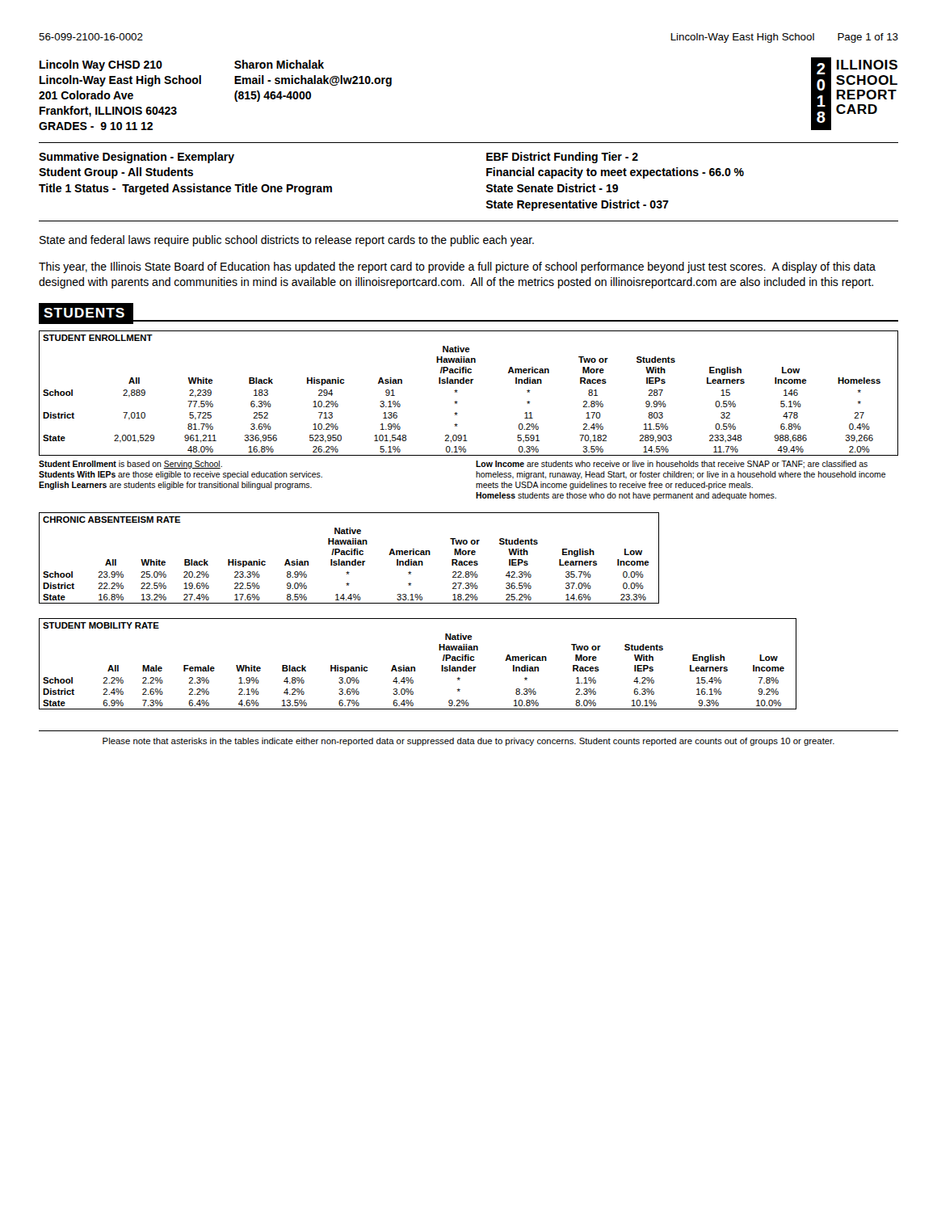56-099-2100-16-0002
Lincoln-Way East High SchoolPage 1 of 13
Lincoln Way CHSD 210
Lincoln-Way East High School
201 Colorado Ave
Frankfort, ILLINOIS 60423
GRADES - 9 10 11 12
Sharon Michalak
Email - smichalak@lw210.org
(815) 464-4000
2
0
1
8
ILLINOIS
SCHOOL
REPORT
CARD
Summative Designation - Exemplary
Student Group - All Students
Title 1 Status - Targeted Assistance Title One Program
EBF District Funding Tier - 2
Financial capacity to meet expectations - 66.0 %
State Senate District - 19
State Representative District - 037
State and federal laws require public school districts to release report cards to the public each year.
This year, the Illinois State Board of Education has updated the report card to provide a full picture of school performance beyond just test scores. A display of this data designed with parents and communities in mind is available on illinoisreportcard.com. All of the metrics posted on illinoisreportcard.com are also included in this report.
STUDENTS
STUDENT ENROLLMENT
| | All | White | Black | Hispanic | Asian | Native Hawaiian /Pacific Islander | American Indian | Two or More Races | Students With IEPs | English Learners | Low Income | Homeless |
| --- | --- | --- | --- | --- | --- | --- | --- | --- | --- | --- | --- | --- |
| School | 2,889 | 2,239 | 183 | 294 | 91 | * | * | 81 | 287 | 15 | 146 | * |
| | | 77.5% | 6.3% | 10.2% | 3.1% | * | * | 2.8% | 9.9% | 0.5% | 5.1% | * |
| District | 7,010 | 5,725 | 252 | 713 | 136 | * | 11 | 170 | 803 | 32 | 478 | 27 |
| | | 81.7% | 3.6% | 10.2% | 1.9% | * | 0.2% | 2.4% | 11.5% | 0.5% | 6.8% | 0.4% |
| State | 2,001,529 | 961,211 | 336,956 | 523,950 | 101,548 | 2,091 | 5,591 | 70,182 | 289,903 | 233,348 | 988,686 | 39,266 |
| | | 48.0% | 16.8% | 26.2% | 5.1% | 0.1% | 0.3% | 3.5% | 14.5% | 11.7% | 49.4% | 2.0% |
Student Enrollment is based on Serving School.
Students With IEPs are those eligible to receive special education services.
English Learners are students eligible for transitional bilingual programs.
Low Income are students who receive or live in households that receive SNAP or TANF; are classified as homeless, migrant, runaway, Head Start, or foster children; or live in a household where the household income meets the USDA income guidelines to receive free or reduced-price meals.
Homeless students are those who do not have permanent and adequate homes.
CHRONIC ABSENTEEISM RATE
| | All | White | Black | Hispanic | Asian | Native Hawaiian /Pacific Islander | American Indian | Two or More Races | Students With IEPs | English Learners | Low Income |
| --- | --- | --- | --- | --- | --- | --- | --- | --- | --- | --- | --- |
| School | 23.9% | 25.0% | 20.2% | 23.3% | 8.9% | * | * | 22.8% | 42.3% | 35.7% | 0.0% |
| District | 22.2% | 22.5% | 19.6% | 22.5% | 9.0% | * | * | 27.3% | 36.5% | 37.0% | 0.0% |
| State | 16.8% | 13.2% | 27.4% | 17.6% | 8.5% | 14.4% | 33.1% | 18.2% | 25.2% | 14.6% | 23.3% |
STUDENT MOBILITY RATE
| | All | Male | Female | White | Black | Hispanic | Asian | Native Hawaiian /Pacific Islander | American Indian | Two or More Races | Students With IEPs | English Learners | Low Income |
| --- | --- | --- | --- | --- | --- | --- | --- | --- | --- | --- | --- | --- | --- |
| School | 2.2% | 2.2% | 2.3% | 1.9% | 4.8% | 3.0% | 4.4% | * | * | 1.1% | 4.2% | 15.4% | 7.8% |
| District | 2.4% | 2.6% | 2.2% | 2.1% | 4.2% | 3.6% | 3.0% | * | 8.3% | 2.3% | 6.3% | 16.1% | 9.2% |
| State | 6.9% | 7.3% | 6.4% | 4.6% | 13.5% | 6.7% | 6.4% | 9.2% | 10.8% | 8.0% | 10.1% | 9.3% | 10.0% |
Please note that asterisks in the tables indicate either non-reported data or suppressed data due to privacy concerns. Student counts reported are counts out of groups 10 or greater.